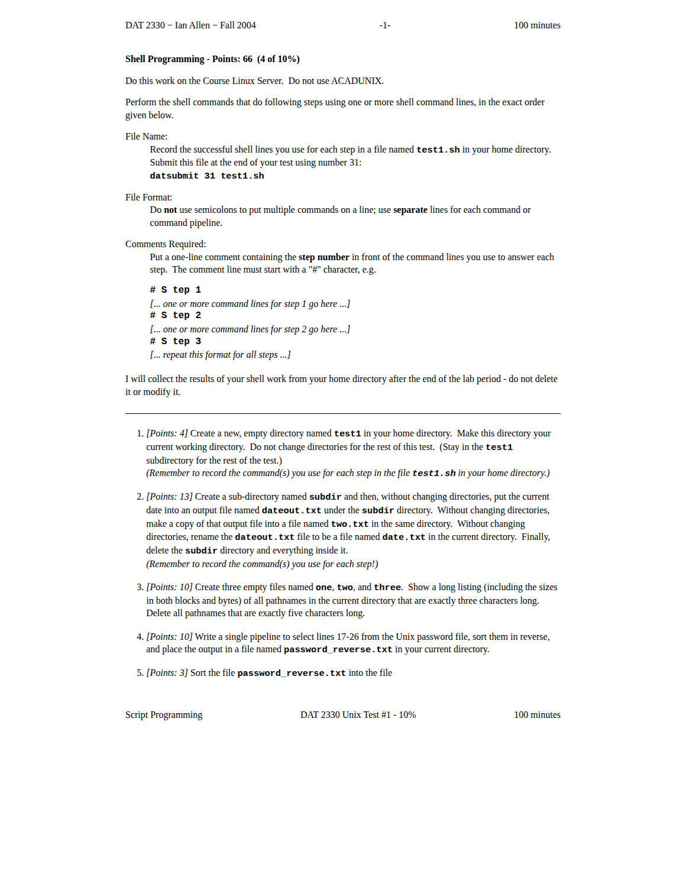DAT 2330 − Ian Allen − Fall 2004
-1-
100 minutes
Shell Programming - Points: 66 (4 of 10%)
Do this work on the Course Linux Server. Do not use ACADUNIX.
Perform the shell commands that do following steps using one or more shell command lines, in the exact order given below.
File Name:
Record the successful shell lines you use for each step in a file named test1.sh in your home directory. Submit this file at the end of your test using number 31:
datsubmit 31 test1.sh
File Format:
Do not use semicolons to put multiple commands on a line; use separate lines for each command or command pipeline.
Comments Required:
Put a one-line comment containing the step number in front of the command lines you use to answer each step. The comment line must start with a "#" character, e.g.
# S tep 1
[... one or more command lines for step 1 go here ...]
# S tep 2
[... one or more command lines for step 2 go here ...]
# S tep 3
[... repeat this format for all steps ...]
I will collect the results of your shell work from your home directory after the end of the lab period - do not delete it or modify it.
[Points: 4] Create a new, empty directory named test1 in your home directory. Make this directory your current working directory. Do not change directories for the rest of this test. (Stay in the test1 subdirectory for the rest of the test.)
(Remember to record the command(s) you use for each step in the file test1.sh in your home directory.)
[Points: 13] Create a sub-directory named subdir and then, without changing directories, put the current date into an output file named dateout.txt under the subdir directory. Without changing directories, make a copy of that output file into a file named two.txt in the same directory. Without changing directories, rename the dateout.txt file to be a file named date.txt in the current directory. Finally, delete the subdir directory and everything inside it.
(Remember to record the command(s) you use for each step!)
[Points: 10] Create three empty files named one, two, and three. Show a long listing (including the sizes in both blocks and bytes) of all pathnames in the current directory that are exactly three characters long. Delete all pathnames that are exactly five characters long.
[Points: 10] Write a single pipeline to select lines 17-26 from the Unix password file, sort them in reverse, and place the output in a file named password_reverse.txt in your current directory.
[Points: 3] Sort the file password_reverse.txt into the file
Script Programming
DAT 2330 Unix Test #1 - 10%
100 minutes